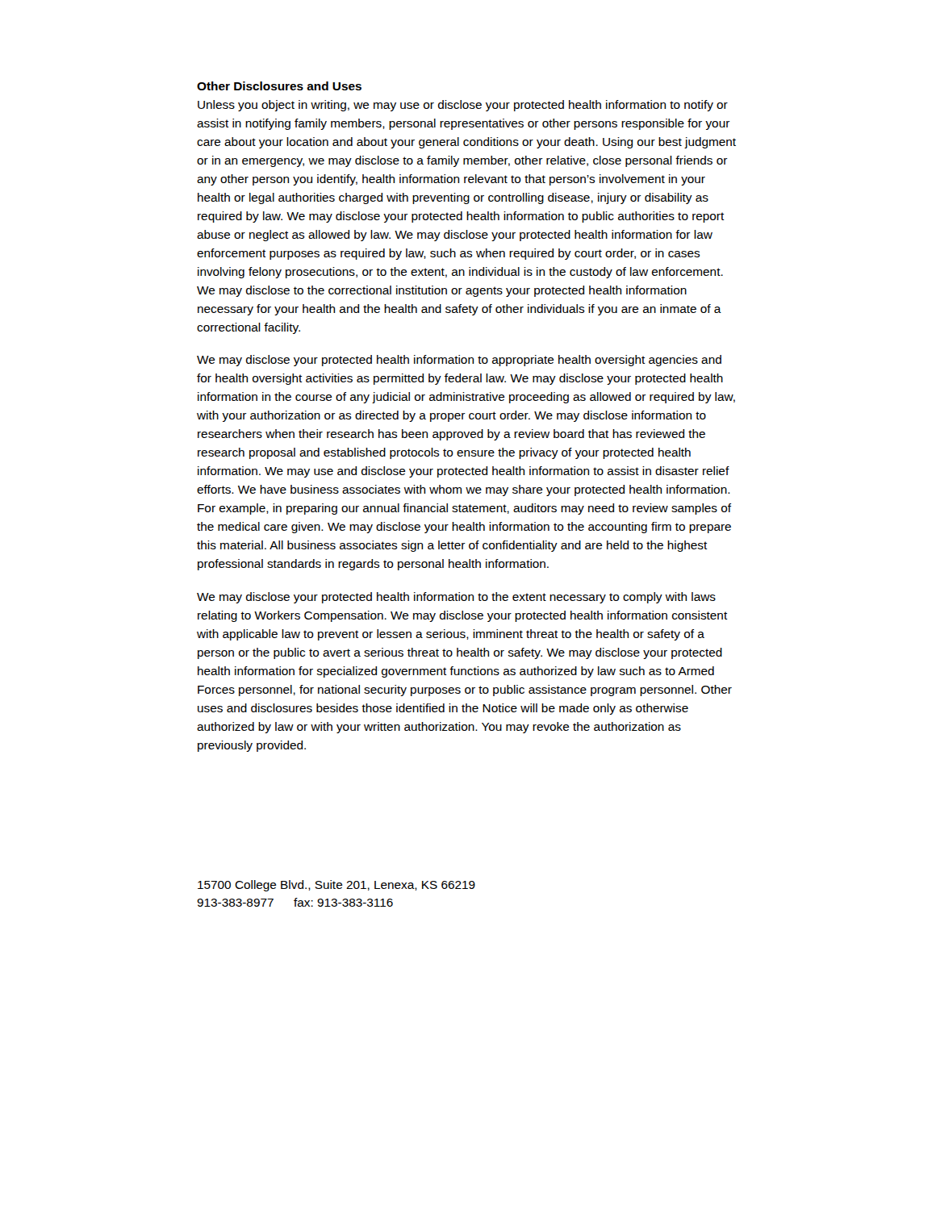Other Disclosures and Uses
Unless you object in writing, we may use or disclose your protected health information to notify or assist in notifying family members, personal representatives or other persons responsible for your care about your location and about your general conditions or your death. Using our best judgment or in an emergency, we may disclose to a family member, other relative, close personal friends or any other person you identify, health information relevant to that person’s involvement in your health or legal authorities charged with preventing or controlling disease, injury or disability as required by law. We may disclose your protected health information to public authorities to report abuse or neglect as allowed by law. We may disclose your protected health information for law enforcement purposes as required by law, such as when required by court order, or in cases involving felony prosecutions, or to the extent, an individual is in the custody of law enforcement. We may disclose to the correctional institution or agents your protected health information necessary for your health and the health and safety of other individuals if you are an inmate of a correctional facility.
We may disclose your protected health information to appropriate health oversight agencies and for health oversight activities as permitted by federal law. We may disclose your protected health information in the course of any judicial or administrative proceeding as allowed or required by law, with your authorization or as directed by a proper court order. We may disclose information to researchers when their research has been approved by a review board that has reviewed the research proposal and established protocols to ensure the privacy of your protected health information. We may use and disclose your protected health information to assist in disaster relief efforts. We have business associates with whom we may share your protected health information. For example, in preparing our annual financial statement, auditors may need to review samples of the medical care given. We may disclose your health information to the accounting firm to prepare this material. All business associates sign a letter of confidentiality and are held to the highest professional standards in regards to personal health information.
We may disclose your protected health information to the extent necessary to comply with laws relating to Workers Compensation. We may disclose your protected health information consistent with applicable law to prevent or lessen a serious, imminent threat to the health or safety of a person or the public to avert a serious threat to health or safety. We may disclose your protected health information for specialized government functions as authorized by law such as to Armed Forces personnel, for national security purposes or to public assistance program personnel. Other uses and disclosures besides those identified in the Notice will be made only as otherwise authorized by law or with your written authorization. You may revoke the authorization as previously provided.
15700 College Blvd., Suite 201, Lenexa, KS 66219
913-383-8977 fax: 913-383-3116